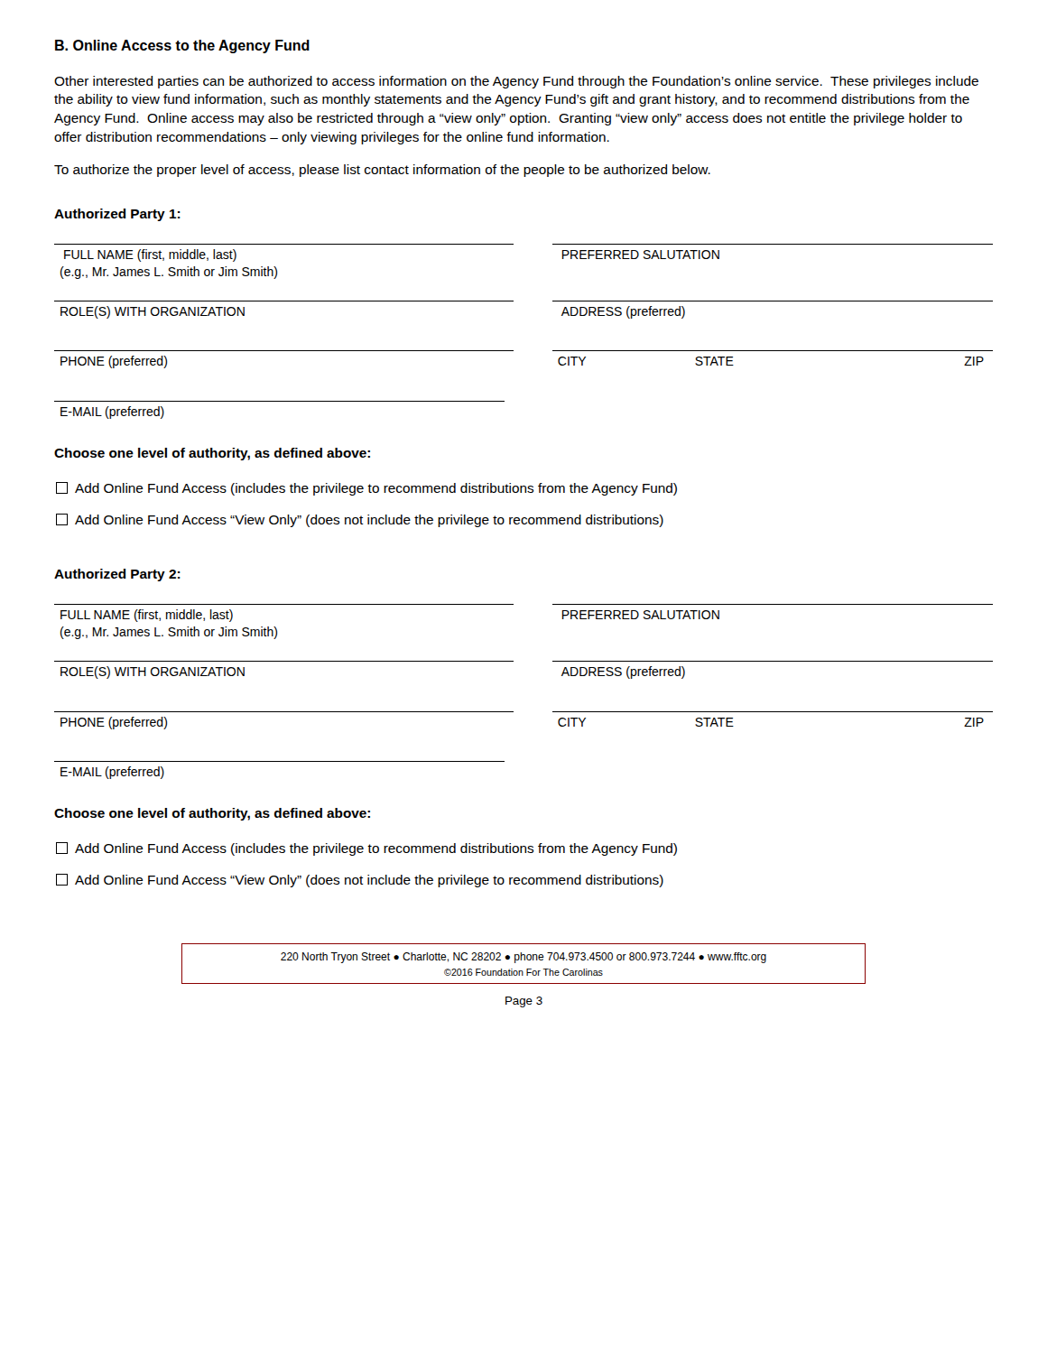B. Online Access to the Agency Fund
Other interested parties can be authorized to access information on the Agency Fund through the Foundation’s online service. These privileges include the ability to view fund information, such as monthly statements and the Agency Fund’s gift and grant history, and to recommend distributions from the Agency Fund. Online access may also be restricted through a “view only” option. Granting “view only” access does not entitle the privilege holder to offer distribution recommendations – only viewing privileges for the online fund information.
To authorize the proper level of access, please list contact information of the people to be authorized below.
Authorized Party 1:
| FULL NAME (first, middle, last) (e.g., Mr. James L. Smith or Jim Smith) | | PREFERRED SALUTATION |
| ROLE(S) WITH ORGANIZATION | | ADDRESS (preferred) |
| PHONE (preferred) | | CITY STATE ZIP |
E-MAIL (preferred)
Choose one level of authority, as defined above:
Add Online Fund Access (includes the privilege to recommend distributions from the Agency Fund)
Add Online Fund Access “View Only” (does not include the privilege to recommend distributions)
Authorized Party 2:
| FULL NAME (first, middle, last) (e.g., Mr. James L. Smith or Jim Smith) | | PREFERRED SALUTATION |
| ROLE(S) WITH ORGANIZATION | | ADDRESS (preferred) |
| PHONE (preferred) | | CITY STATE ZIP |
E-MAIL (preferred)
Choose one level of authority, as defined above:
Add Online Fund Access (includes the privilege to recommend distributions from the Agency Fund)
Add Online Fund Access “View Only” (does not include the privilege to recommend distributions)
220 North Tryon Street ● Charlotte, NC 28202 ● phone 704.973.4500 or 800.973.7244 ● www.fftc.org
©2016 Foundation For The Carolinas
Page 3